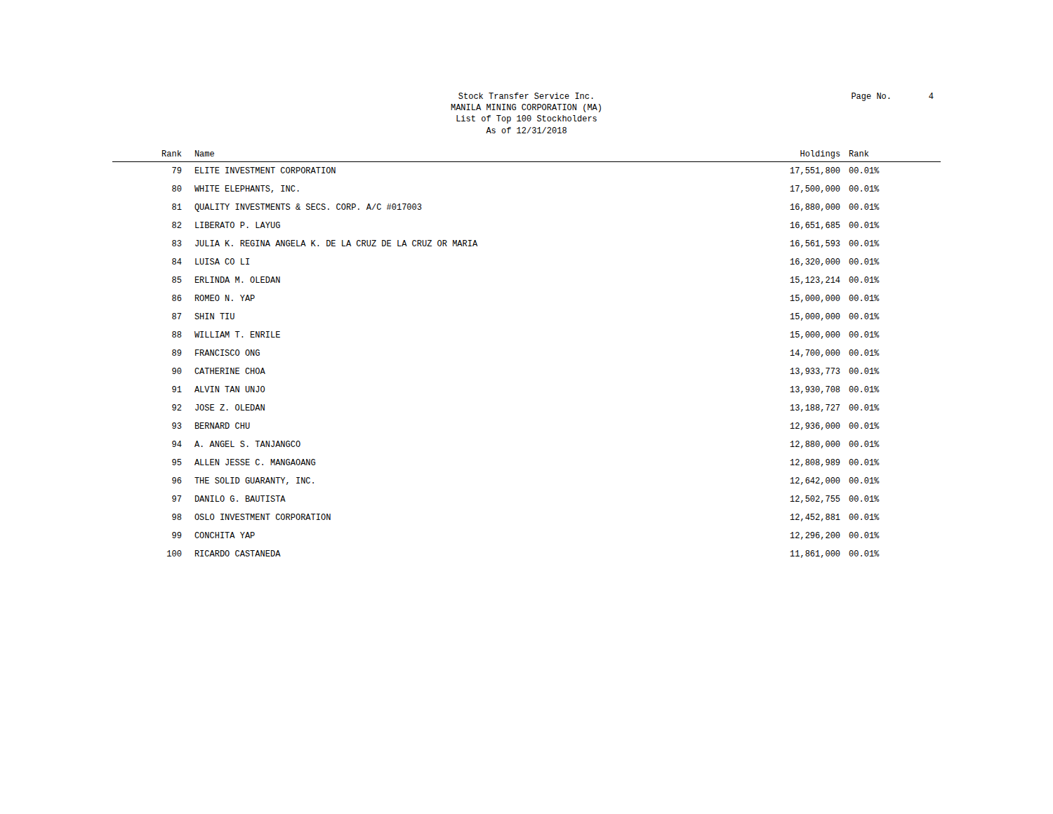Stock Transfer Service Inc.Page No. 4 MANILA MINING CORPORATION (MA) List of Top 100 Stockholders As of 12/31/2018
| Rank | Name | Holdings | Rank |
| --- | --- | --- | --- |
| 79 | ELITE INVESTMENT CORPORATION | 17,551,800 | 00.01% |
| 80 | WHITE ELEPHANTS, INC. | 17,500,000 | 00.01% |
| 81 | QUALITY INVESTMENTS & SECS. CORP. A/C #017003 | 16,880,000 | 00.01% |
| 82 | LIBERATO P. LAYUG | 16,651,685 | 00.01% |
| 83 | JULIA K. REGINA ANGELA K. DE LA CRUZ DE LA CRUZ OR MARIA | 16,561,593 | 00.01% |
| 84 | LUISA CO LI | 16,320,000 | 00.01% |
| 85 | ERLINDA M. OLEDAN | 15,123,214 | 00.01% |
| 86 | ROMEO N. YAP | 15,000,000 | 00.01% |
| 87 | SHIN TIU | 15,000,000 | 00.01% |
| 88 | WILLIAM T. ENRILE | 15,000,000 | 00.01% |
| 89 | FRANCISCO ONG | 14,700,000 | 00.01% |
| 90 | CATHERINE CHOA | 13,933,773 | 00.01% |
| 91 | ALVIN TAN UNJO | 13,930,708 | 00.01% |
| 92 | JOSE Z. OLEDAN | 13,188,727 | 00.01% |
| 93 | BERNARD CHU | 12,936,000 | 00.01% |
| 94 | A. ANGEL S. TANJANGCO | 12,880,000 | 00.01% |
| 95 | ALLEN JESSE C. MANGAOANG | 12,808,989 | 00.01% |
| 96 | THE SOLID GUARANTY, INC. | 12,642,000 | 00.01% |
| 97 | DANILO G. BAUTISTA | 12,502,755 | 00.01% |
| 98 | OSLO INVESTMENT CORPORATION | 12,452,881 | 00.01% |
| 99 | CONCHITA YAP | 12,296,200 | 00.01% |
| 100 | RICARDO CASTANEDA | 11,861,000 | 00.01% |